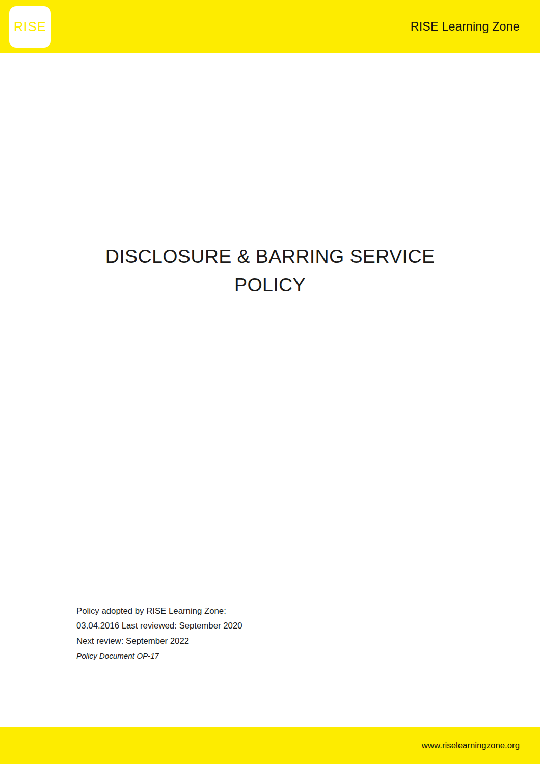RISE
RISE Learning Zone
DISCLOSURE & BARRING SERVICE
POLICY
Policy adopted by RISE Learning Zone:
03.04.2016 Last reviewed: September 2020
Next review: September 2022
Policy Document OP-17
www.riselearningzone.org